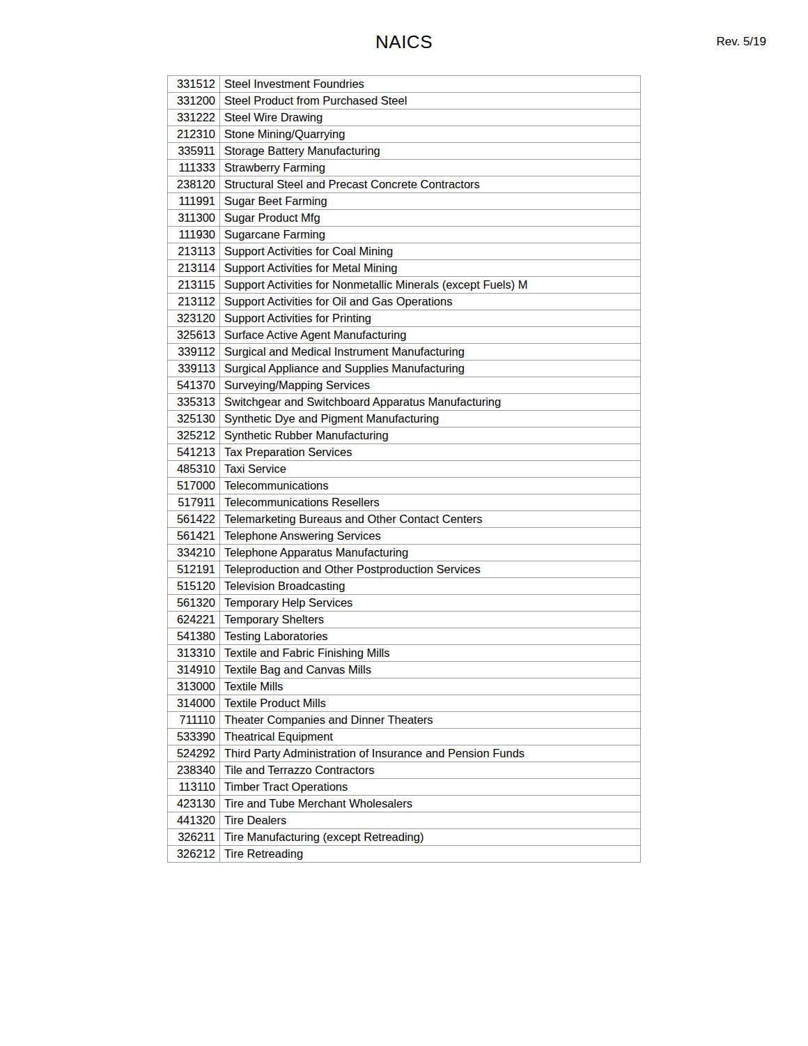NAICS
Rev. 5/19
| 331512 | Steel Investment Foundries |
| 331200 | Steel Product from Purchased Steel |
| 331222 | Steel Wire Drawing |
| 212310 | Stone Mining/Quarrying |
| 335911 | Storage Battery Manufacturing |
| 111333 | Strawberry Farming |
| 238120 | Structural Steel and Precast Concrete Contractors |
| 111991 | Sugar Beet Farming |
| 311300 | Sugar Product Mfg |
| 111930 | Sugarcane Farming |
| 213113 | Support Activities for Coal Mining |
| 213114 | Support Activities for Metal Mining |
| 213115 | Support Activities for Nonmetallic Minerals (except Fuels) M |
| 213112 | Support Activities for Oil and Gas Operations |
| 323120 | Support Activities for Printing |
| 325613 | Surface Active Agent Manufacturing |
| 339112 | Surgical and Medical Instrument Manufacturing |
| 339113 | Surgical Appliance and Supplies Manufacturing |
| 541370 | Surveying/Mapping Services |
| 335313 | Switchgear and Switchboard Apparatus Manufacturing |
| 325130 | Synthetic Dye and Pigment Manufacturing |
| 325212 | Synthetic Rubber Manufacturing |
| 541213 | Tax Preparation Services |
| 485310 | Taxi Service |
| 517000 | Telecommunications |
| 517911 | Telecommunications Resellers |
| 561422 | Telemarketing Bureaus and Other Contact Centers |
| 561421 | Telephone Answering Services |
| 334210 | Telephone Apparatus Manufacturing |
| 512191 | Teleproduction and Other Postproduction Services |
| 515120 | Television Broadcasting |
| 561320 | Temporary Help Services |
| 624221 | Temporary Shelters |
| 541380 | Testing Laboratories |
| 313310 | Textile and Fabric Finishing Mills |
| 314910 | Textile Bag and Canvas Mills |
| 313000 | Textile Mills |
| 314000 | Textile Product Mills |
| 711110 | Theater Companies and Dinner Theaters |
| 533390 | Theatrical Equipment |
| 524292 | Third Party Administration of Insurance and Pension Funds |
| 238340 | Tile and Terrazzo Contractors |
| 113110 | Timber Tract Operations |
| 423130 | Tire and Tube Merchant Wholesalers |
| 441320 | Tire Dealers |
| 326211 | Tire Manufacturing (except Retreading) |
| 326212 | Tire Retreading |